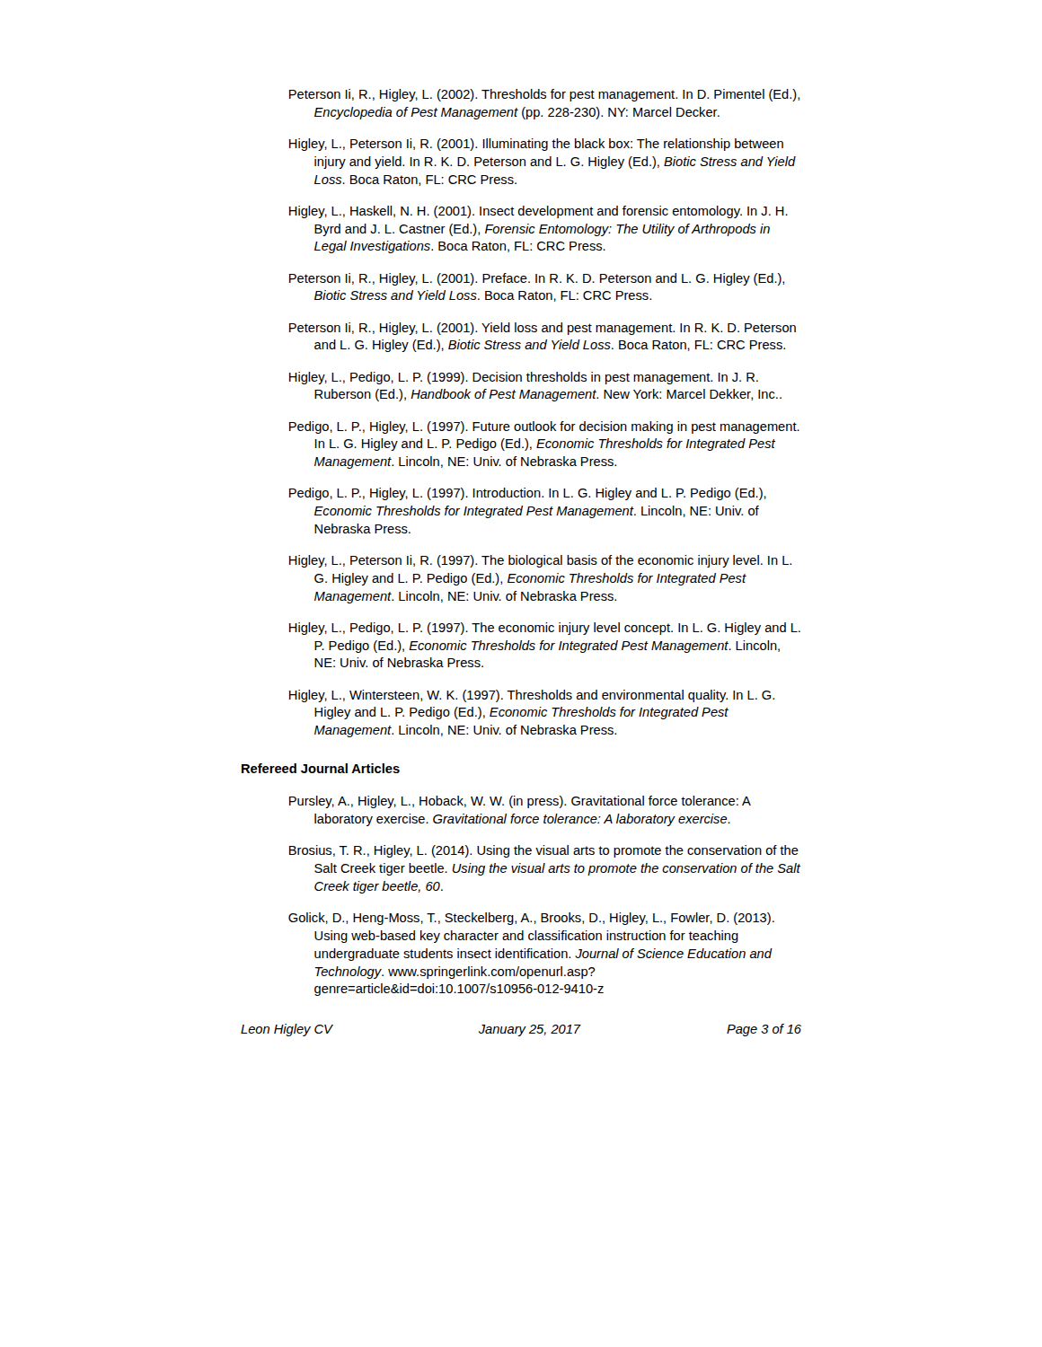Peterson Ii, R., Higley, L. (2002). Thresholds for pest management. In D. Pimentel (Ed.), Encyclopedia of Pest Management (pp. 228-230). NY: Marcel Decker.
Higley, L., Peterson Ii, R. (2001). Illuminating the black box: The relationship between injury and yield. In R. K. D. Peterson and L. G. Higley (Ed.), Biotic Stress and Yield Loss. Boca Raton, FL: CRC Press.
Higley, L., Haskell, N. H. (2001). Insect development and forensic entomology. In J. H. Byrd and J. L. Castner (Ed.), Forensic Entomology: The Utility of Arthropods in Legal Investigations. Boca Raton, FL: CRC Press.
Peterson Ii, R., Higley, L. (2001). Preface. In R. K. D. Peterson and L. G. Higley (Ed.), Biotic Stress and Yield Loss. Boca Raton, FL: CRC Press.
Peterson Ii, R., Higley, L. (2001). Yield loss and pest management. In R. K. D. Peterson and L. G. Higley (Ed.), Biotic Stress and Yield Loss. Boca Raton, FL: CRC Press.
Higley, L., Pedigo, L. P. (1999). Decision thresholds in pest management. In J. R. Ruberson (Ed.), Handbook of Pest Management. New York: Marcel Dekker, Inc..
Pedigo, L. P., Higley, L. (1997). Future outlook for decision making in pest management. In L. G. Higley and L. P. Pedigo (Ed.), Economic Thresholds for Integrated Pest Management. Lincoln, NE: Univ. of Nebraska Press.
Pedigo, L. P., Higley, L. (1997). Introduction. In L. G. Higley and L. P. Pedigo (Ed.), Economic Thresholds for Integrated Pest Management. Lincoln, NE: Univ. of Nebraska Press.
Higley, L., Peterson Ii, R. (1997). The biological basis of the economic injury level. In L. G. Higley and L. P. Pedigo (Ed.), Economic Thresholds for Integrated Pest Management. Lincoln, NE: Univ. of Nebraska Press.
Higley, L., Pedigo, L. P. (1997). The economic injury level concept. In L. G. Higley and L. P. Pedigo (Ed.), Economic Thresholds for Integrated Pest Management. Lincoln, NE: Univ. of Nebraska Press.
Higley, L., Wintersteen, W. K. (1997). Thresholds and environmental quality. In L. G. Higley and L. P. Pedigo (Ed.), Economic Thresholds for Integrated Pest Management. Lincoln, NE: Univ. of Nebraska Press.
Refereed Journal Articles
Pursley, A., Higley, L., Hoback, W. W. (in press). Gravitational force tolerance: A laboratory exercise. Gravitational force tolerance: A laboratory exercise.
Brosius, T. R., Higley, L. (2014). Using the visual arts to promote the conservation of the Salt Creek tiger beetle. Using the visual arts to promote the conservation of the Salt Creek tiger beetle, 60.
Golick, D., Heng-Moss, T., Steckelberg, A., Brooks, D., Higley, L., Fowler, D. (2013). Using web-based key character and classification instruction for teaching undergraduate students insect identification. Journal of Science Education and Technology. www.springerlink.com/openurl.asp?genre=article&id=doi:10.1007/s10956-012-9410-z
Leon Higley CV January 25, 2017 Page 3 of 16